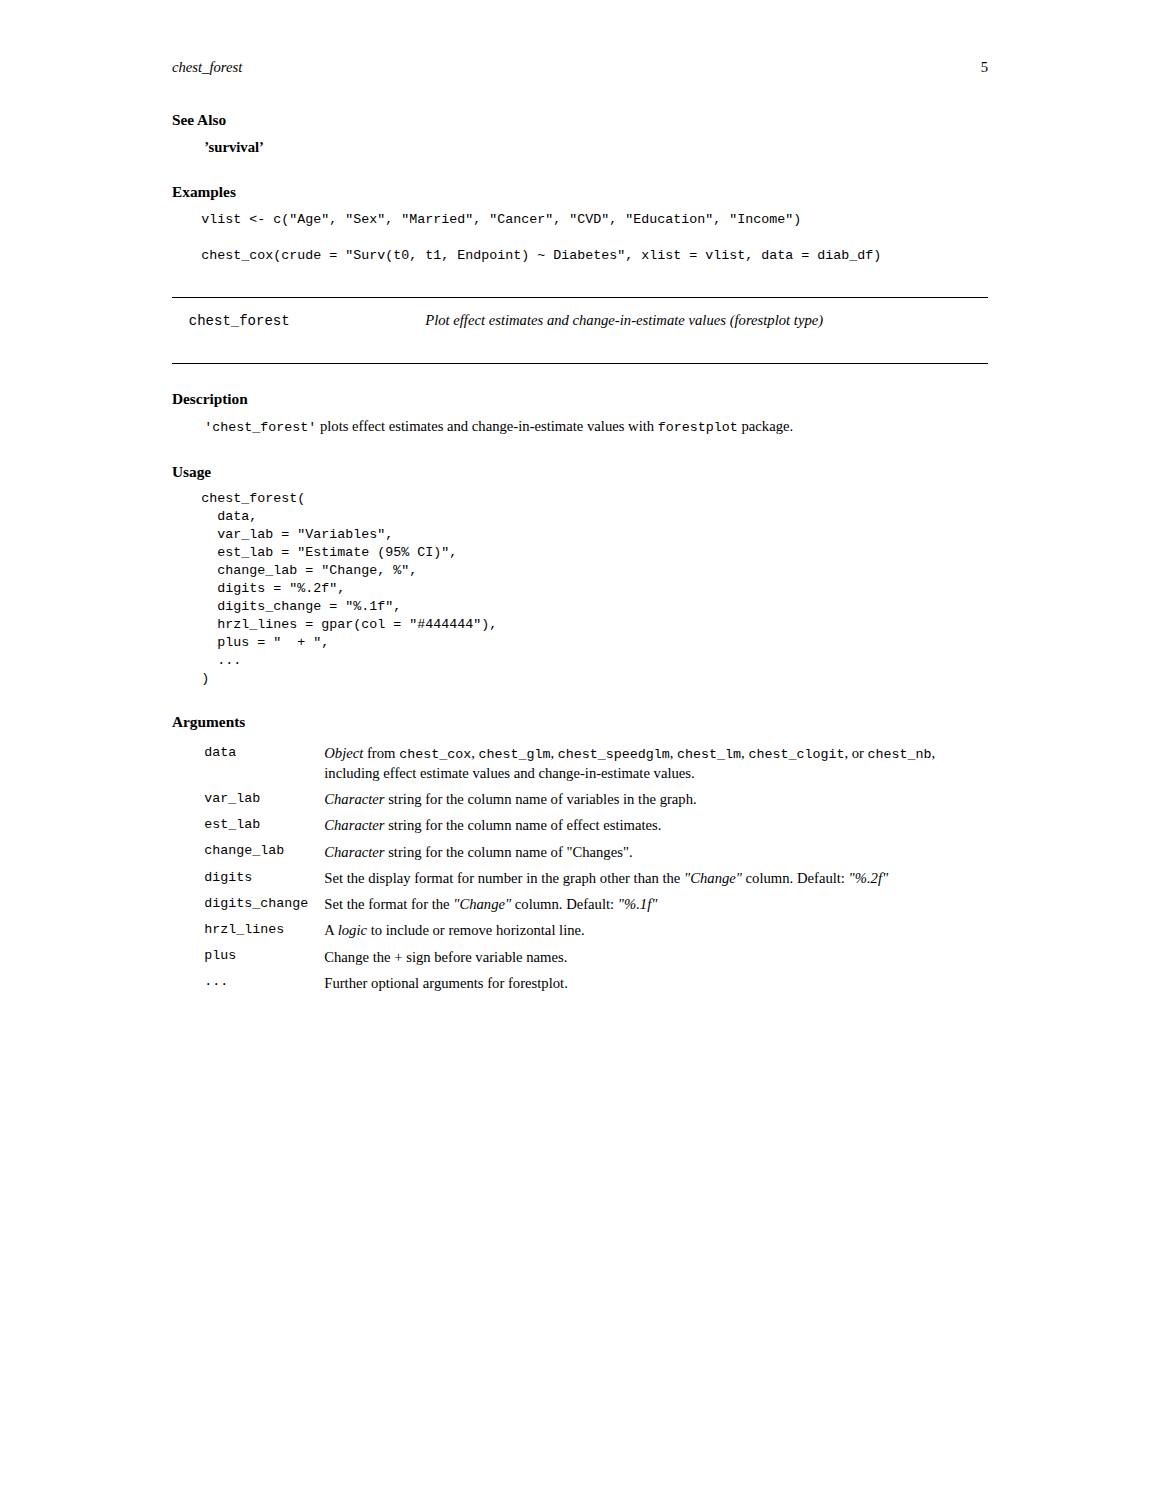chest_forest 5
See Also
’survival’
Examples
vlist <- c("Age", "Sex", "Married", "Cancer", "CVD", "Education", "Income")

chest_cox(crude = "Surv(t0, t1, Endpoint) ~ Diabetes", xlist = vlist, data = diab_df)
chest_forest Plot effect estimates and change-in-estimate values (forestplot type)
Description
'chest_forest' plots effect estimates and change-in-estimate values with forestplot package.
Usage
chest_forest(
  data,
  var_lab = "Variables",
  est_lab = "Estimate (95% CI)",
  change_lab = "Change, %",
  digits = "%.2f",
  digits_change = "%.1f",
  hrzl_lines = gpar(col = "#444444"),
  plus = "  + ",
  ...
)
Arguments
| data | Object from chest_cox , chest_glm , chest_speedglm , chest_lm , chest_clogit , or chest_nb , including effect estimate values and change-in-estimate values. |
| var_lab | Character string for the column name of variables in the graph. |
| est_lab | Character string for the column name of effect estimates. |
| change_lab | Character string for the column name of "Changes". |
| digits | Set the display format for number in the graph other than the "Change" column. Default: "%.2f" |
| digits_change | Set the format for the "Change" column. Default: "%.1f" |
| hrzl_lines | A logic to include or remove horizontal line. |
| plus | Change the + sign before variable names. |
| ... | Further optional arguments for forestplot. |